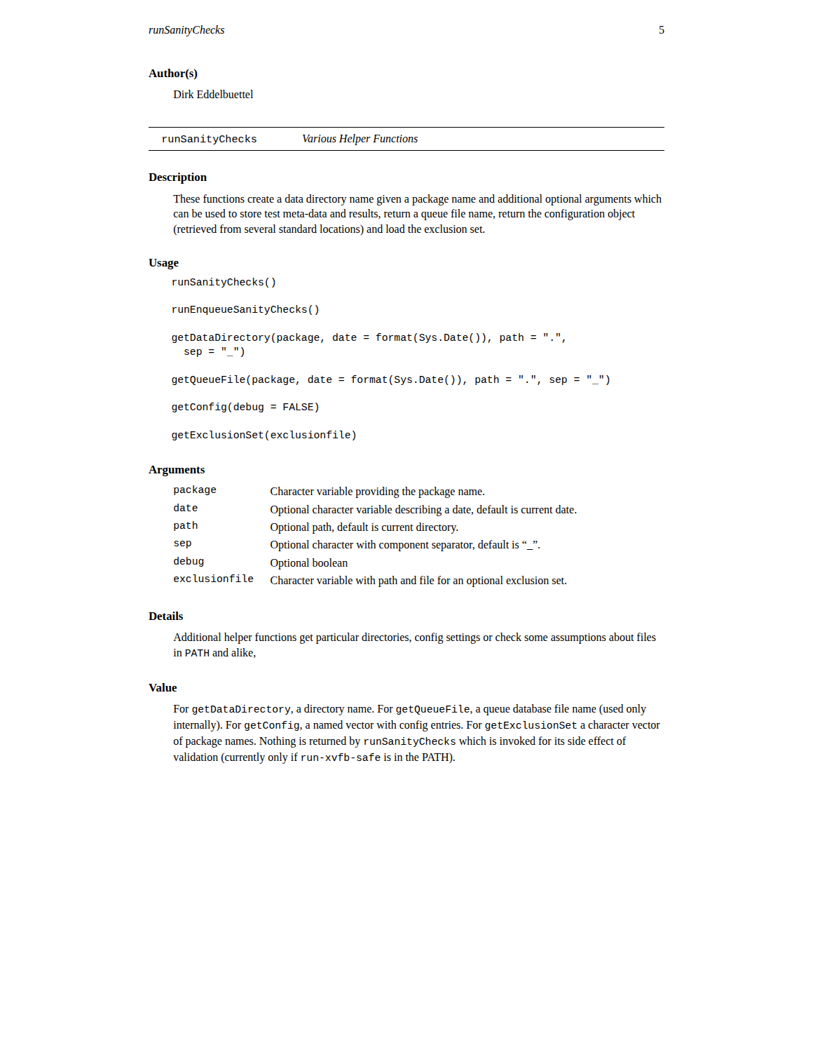runSanityChecks 5
Author(s)
Dirk Eddelbuettel
runSanityChecks Various Helper Functions
Description
These functions create a data directory name given a package name and additional optional arguments which can be used to store test meta-data and results, return a queue file name, return the configuration object (retrieved from several standard locations) and load the exclusion set.
Usage
runSanityChecks()

runEnqueueSanityChecks()

getDataDirectory(package, date = format(Sys.Date()), path = ".",
  sep = "_")

getQueueFile(package, date = format(Sys.Date()), path = ".", sep = "_")

getConfig(debug = FALSE)

getExclusionSet(exclusionfile)
Arguments
| package | Character variable providing the package name. |
| date | Optional character variable describing a date, default is current date. |
| path | Optional path, default is current directory. |
| sep | Optional character with component separator, default is “_”. |
| debug | Optional boolean |
| exclusionfile | Character variable with path and file for an optional exclusion set. |
Details
Additional helper functions get particular directories, config settings or check some assumptions about files in PATH and alike,
Value
For getDataDirectory, a directory name. For getQueueFile, a queue database file name (used only internally). For getConfig, a named vector with config entries. For getExclusionSet a character vector of package names. Nothing is returned by runSanityChecks which is invoked for its side effect of validation (currently only if run-xvfb-safe is in the PATH).